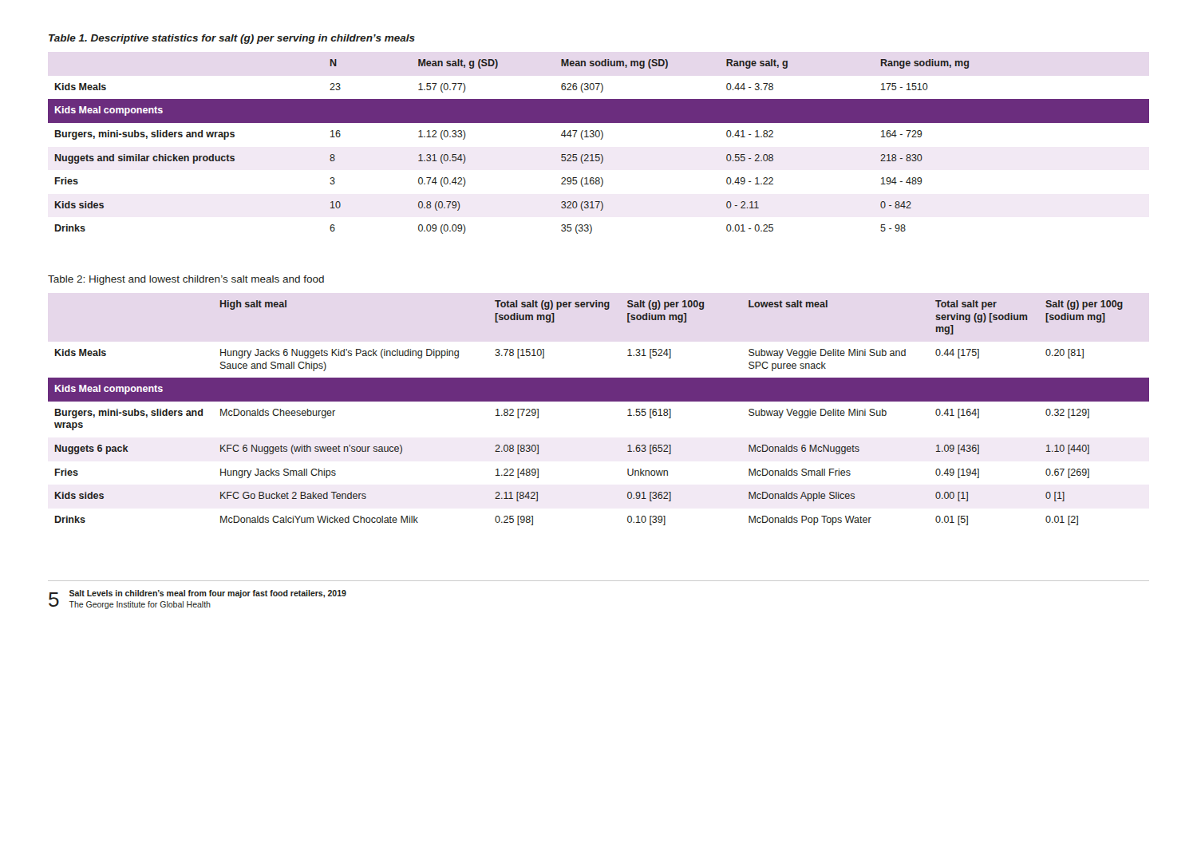Table 1. Descriptive statistics for salt (g) per serving in children’s meals
| | N | Mean salt, g (SD) | Mean sodium, mg (SD) | Range salt, g | Range sodium, mg |
| --- | --- | --- | --- | --- | --- |
| Kids Meals | 23 | 1.57 (0.77) | 626 (307) | 0.44 - 3.78 | 175 - 1510 |
| Kids Meal components |
| Burgers, mini-subs, sliders and wraps | 16 | 1.12 (0.33) | 447 (130) | 0.41 - 1.82 | 164 - 729 |
| Nuggets and similar chicken products | 8 | 1.31 (0.54) | 525 (215) | 0.55 - 2.08 | 218 - 830 |
| Fries | 3 | 0.74 (0.42) | 295 (168) | 0.49 - 1.22 | 194 - 489 |
| Kids sides | 10 | 0.8 (0.79) | 320 (317) | 0 - 2.11 | 0 - 842 |
| Drinks | 6 | 0.09 (0.09) | 35 (33) | 0.01 - 0.25 | 5 - 98 |
Table 2: Highest and lowest children’s salt meals and food
| | High salt meal | Total salt (g) per serving [sodium mg] | Salt (g) per 100g [sodium mg] | Lowest salt meal | Total salt per serving (g) [sodium mg] | Salt (g) per 100g [sodium mg] |
| --- | --- | --- | --- | --- | --- | --- |
| Kids Meals | Hungry Jacks 6 Nuggets Kid’s Pack (including Dipping Sauce and Small Chips) | 3.78 [1510] | 1.31 [524] | Subway Veggie Delite Mini Sub and SPC puree snack | 0.44 [175] | 0.20 [81] |
| Kids Meal components |
| Burgers, mini-subs, sliders and wraps | McDonalds Cheeseburger | 1.82 [729] | 1.55 [618] | Subway Veggie Delite Mini Sub | 0.41 [164] | 0.32 [129] |
| Nuggets 6 pack | KFC 6 Nuggets (with sweet n’sour sauce) | 2.08 [830] | 1.63 [652] | McDonalds 6 McNuggets | 1.09 [436] | 1.10 [440] |
| Fries | Hungry Jacks Small Chips | 1.22 [489] | Unknown | McDonalds Small Fries | 0.49 [194] | 0.67 [269] |
| Kids sides | KFC Go Bucket 2 Baked Tenders | 2.11 [842] | 0.91 [362] | McDonalds Apple Slices | 0.00 [1] | 0 [1] |
| Drinks | McDonalds CalciYum Wicked Chocolate Milk | 0.25 [98] | 0.10 [39] | McDonalds Pop Tops Water | 0.01 [5] | 0.01 [2] |
5
Salt Levels in children’s meal from four major fast food retailers, 2019
The George Institute for Global Health